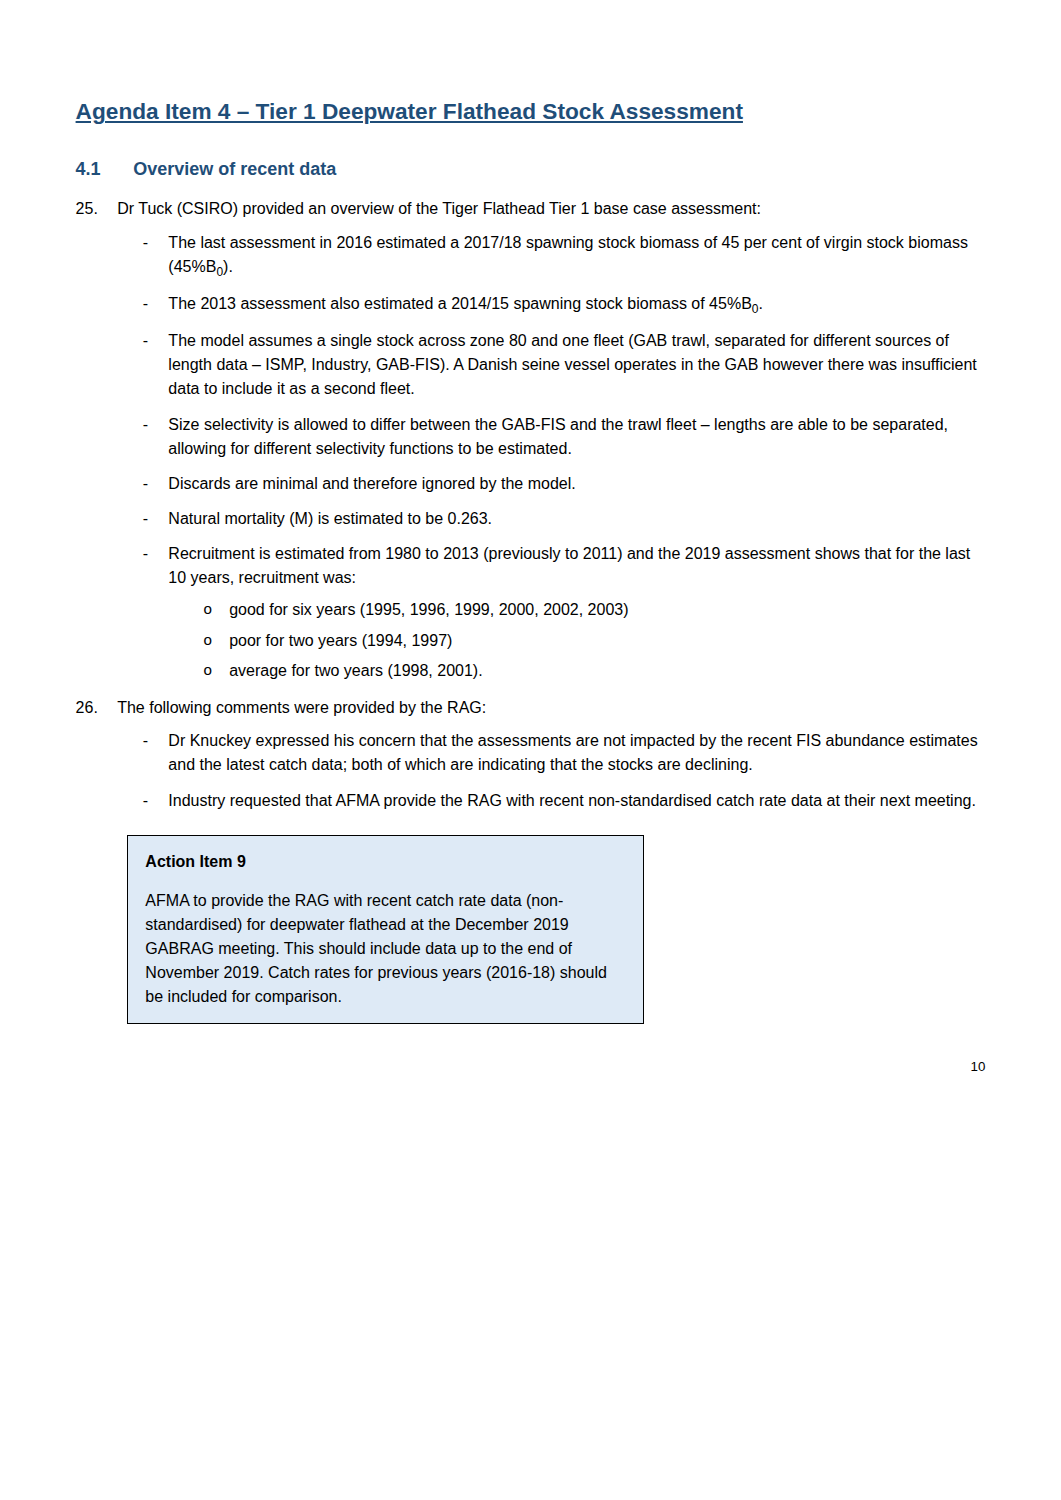Agenda Item 4 – Tier 1 Deepwater Flathead Stock Assessment
4.1 Overview of recent data
25. Dr Tuck (CSIRO) provided an overview of the Tiger Flathead Tier 1 base case assessment:
The last assessment in 2016 estimated a 2017/18 spawning stock biomass of 45 per cent of virgin stock biomass (45%B0).
The 2013 assessment also estimated a 2014/15 spawning stock biomass of 45%B0.
The model assumes a single stock across zone 80 and one fleet (GAB trawl, separated for different sources of length data – ISMP, Industry, GAB-FIS). A Danish seine vessel operates in the GAB however there was insufficient data to include it as a second fleet.
Size selectivity is allowed to differ between the GAB-FIS and the trawl fleet – lengths are able to be separated, allowing for different selectivity functions to be estimated.
Discards are minimal and therefore ignored by the model.
Natural mortality (M) is estimated to be 0.263.
Recruitment is estimated from 1980 to 2013 (previously to 2011) and the 2019 assessment shows that for the last 10 years, recruitment was:
good for six years (1995, 1996, 1999, 2000, 2002, 2003)
poor for two years (1994, 1997)
average for two years (1998, 2001).
26. The following comments were provided by the RAG:
Dr Knuckey expressed his concern that the assessments are not impacted by the recent FIS abundance estimates and the latest catch data; both of which are indicating that the stocks are declining.
Industry requested that AFMA provide the RAG with recent non-standardised catch rate data at their next meeting.
Action Item 9
AFMA to provide the RAG with recent catch rate data (non-standardised) for deepwater flathead at the December 2019 GABRAG meeting. This should include data up to the end of November 2019. Catch rates for previous years (2016-18) should be included for comparison.
10